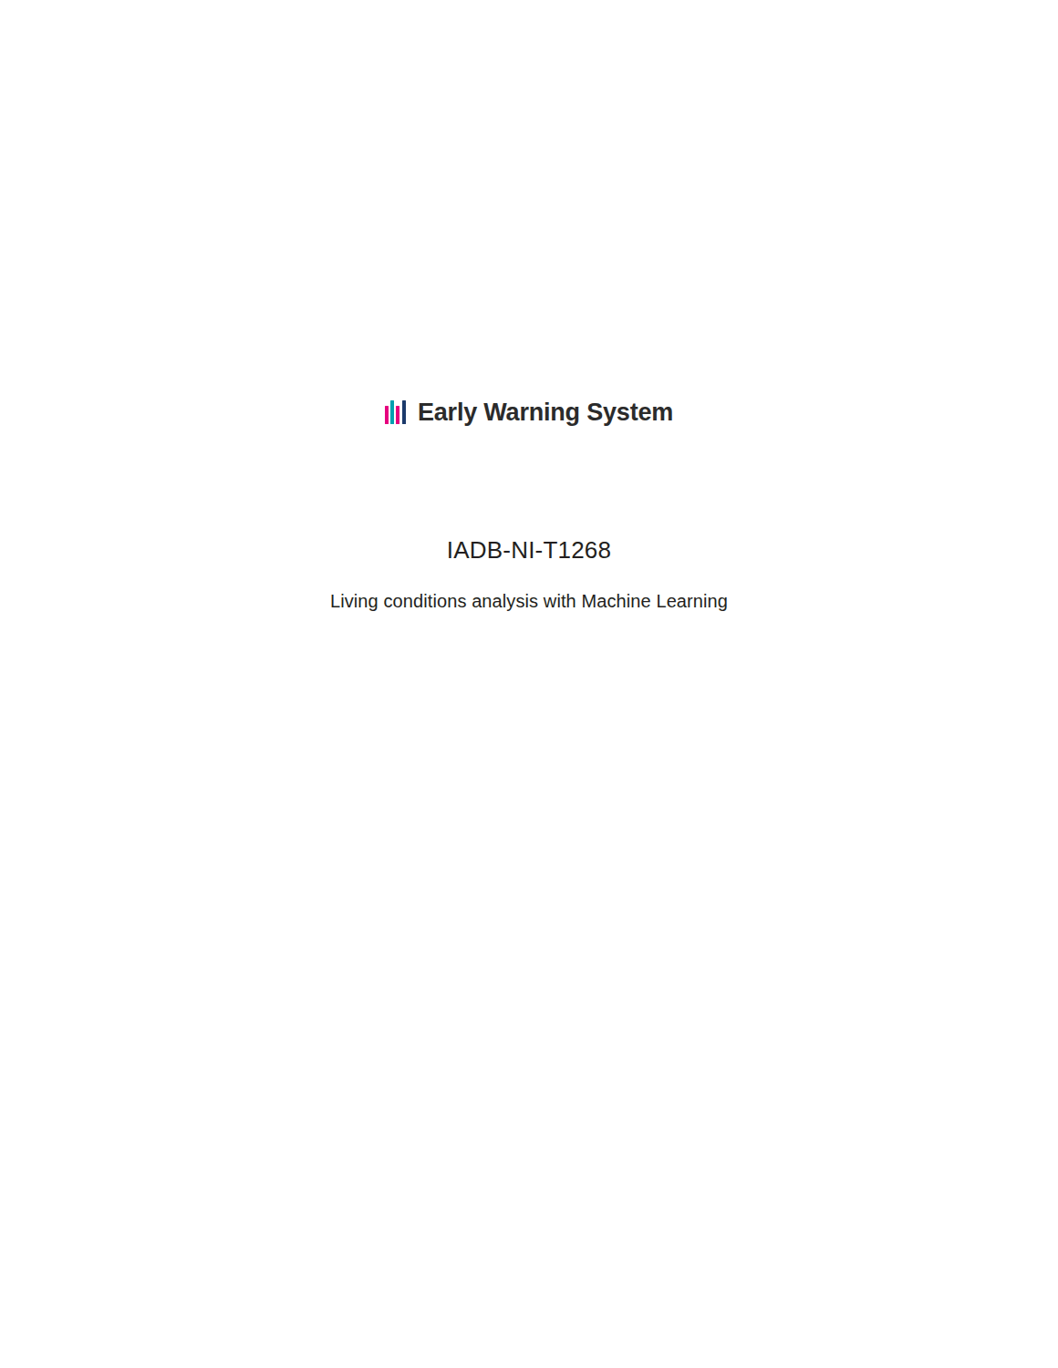Early Warning System
IADB-NI-T1268
Living conditions analysis with Machine Learning